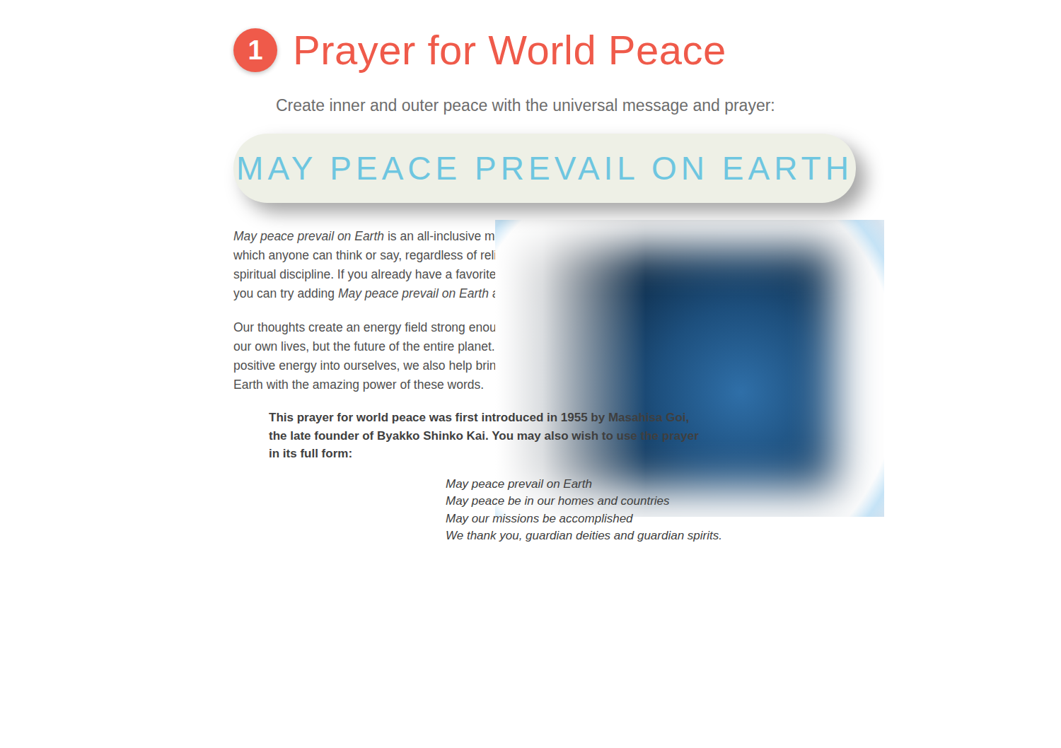1
Prayer for World Peace
Create inner and outer peace with the universal message and prayer:
MAY PEACE PREVAIL ON EARTH
May peace prevail on Earth is an all-inclusive message and prayer which anyone can think or say, regardless of religious affiliation or spiritual discipline. If you already have a favorite prayer for peace, you can try adding May peace prevail on Earth at the end.
Our thoughts create an energy field strong enough to alter not only our own lives, but the future of the entire planet. As we draw positive energy into ourselves, we also help bring about peace on Earth with the amazing power of these words.
This prayer for world peace was first introduced in 1955 by Masahisa Goi, the late founder of Byakko Shinko Kai. You may also wish to use the prayer in its full form:
May peace prevail on Earth
May peace be in our homes and countries
May our missions be accomplished
We thank you, guardian deities and guardian spirits.